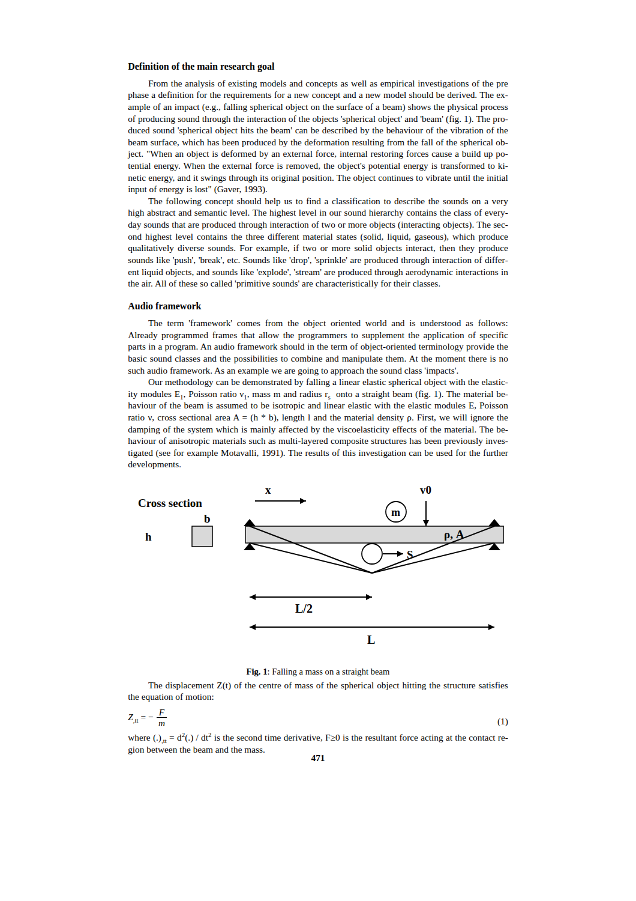Definition of the main research goal
From the analysis of existing models and concepts as well as empirical investigations of the pre phase a definition for the requirements for a new concept and a new model should be derived. The example of an impact (e.g., falling spherical object on the surface of a beam) shows the physical process of producing sound through the interaction of the objects 'spherical object' and 'beam' (fig. 1). The produced sound 'spherical object hits the beam' can be described by the behaviour of the vibration of the beam surface, which has been produced by the deformation resulting from the fall of the spherical object. "When an object is deformed by an external force, internal restoring forces cause a build up potential energy. When the external force is removed, the object's potential energy is transformed to kinetic energy, and it swings through its original position. The object continues to vibrate until the initial input of energy is lost" (Gaver, 1993).
The following concept should help us to find a classification to describe the sounds on a very high abstract and semantic level. The highest level in our sound hierarchy contains the class of everyday sounds that are produced through interaction of two or more objects (interacting objects). The second highest level contains the three different material states (solid, liquid, gaseous), which produce qualitatively diverse sounds. For example, if two or more solid objects interact, then they produce sounds like 'push', 'break', etc. Sounds like 'drop', 'sprinkle' are produced through interaction of different liquid objects, and sounds like 'explode', 'stream' are produced through aerodynamic interactions in the air. All of these so called 'primitive sounds' are characteristically for their classes.
Audio framework
The term 'framework' comes from the object oriented world and is understood as follows: Already programmed frames that allow the programmers to supplement the application of specific parts in a program. An audio framework should in the term of object-oriented terminology provide the basic sound classes and the possibilities to combine and manipulate them. At the moment there is no such audio framework. As an example we are going to approach the sound class 'impacts'.
Our methodology can be demonstrated by falling a linear elastic spherical object with the elasticity modules E1, Poisson ratio ν1, mass m and radius rs onto a straight beam (fig. 1). The material behaviour of the beam is assumed to be isotropic and linear elastic with the elastic modules E, Poisson ratio ν, cross sectional area A = (h * b), length l and the material density ρ. First, we will ignore the damping of the system which is mainly affected by the viscoelasticity effects of the material. The behaviour of anisotropic materials such as multi-layered composite structures has been previously investigated (see for example Motavalli, 1991). The results of this investigation can be used for the further developments.
Cross section b h x v0 m ρ, A S W L/2 L
Fig. 1: Falling a mass on a straight beam
The displacement Z(t) of the centre of mass of the spherical object hitting the structure satisfies the equation of motion:
Z,tt = − Fm
(1)
where (.),tt = d2(.) / dt2 is the second time derivative, F≥0 is the resultant force acting at the contact region between the beam and the mass.
471